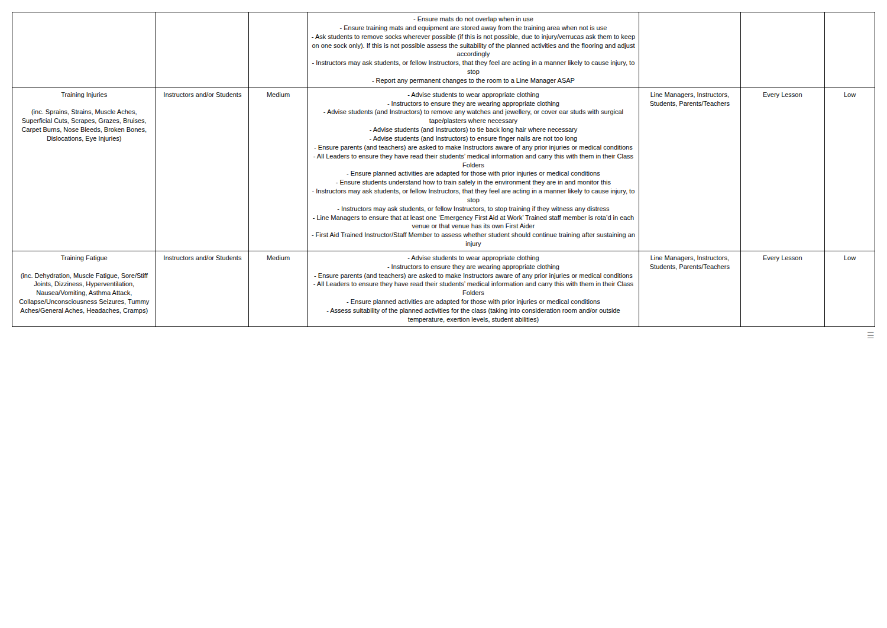| | | | - Ensure mats do not overlap when in use - Ensure training mats and equipment are stored away from the training area when not is use - Ask students to remove socks wherever possible (if this is not possible, due to injury/verrucas ask them to keep on one sock only). If this is not possible assess the suitability of the planned activities and the flooring and adjust accordingly - Instructors may ask students, or fellow Instructors, that they feel are acting in a manner likely to cause injury, to stop - Report any permanent changes to the room to a Line Manager ASAP | | | |
| Training Injuries (inc. Sprains, Strains, Muscle Aches, Superficial Cuts, Scrapes, Grazes, Bruises, Carpet Burns, Nose Bleeds, Broken Bones, Dislocations, Eye Injuries) | Instructors and/or Students | Medium | - Advise students to wear appropriate clothing - Instructors to ensure they are wearing appropriate clothing - Advise students (and Instructors) to remove any watches and jewellery, or cover ear studs with surgical tape/plasters where necessary - Advise students (and Instructors) to tie back long hair where necessary - Advise students (and Instructors) to ensure finger nails are not too long - Ensure parents (and teachers) are asked to make Instructors aware of any prior injuries or medical conditions - All Leaders to ensure they have read their students’ medical information and carry this with them in their Class Folders - Ensure planned activities are adapted for those with prior injuries or medical conditions - Ensure students understand how to train safely in the environment they are in and monitor this - Instructors may ask students, or fellow Instructors, that they feel are acting in a manner likely to cause injury, to stop - Instructors may ask students, or fellow Instructors, to stop training if they witness any distress - Line Managers to ensure that at least one ‘Emergency First Aid at Work’ Trained staff member is rota’d in each venue or that venue has its own First Aider - First Aid Trained Instructor/Staff Member to assess whether student should continue training after sustaining an injury | Line Managers, Instructors, Students, Parents/Teachers | Every Lesson | Low |
| Training Fatigue (inc. Dehydration, Muscle Fatigue, Sore/Stiff Joints, Dizziness, Hyperventilation, Nausea/Vomiting, Asthma Attack, Collapse/Unconsciousness Seizures, Tummy Aches/General Aches, Headaches, Cramps) | Instructors and/or Students | Medium | - Advise students to wear appropriate clothing - Instructors to ensure they are wearing appropriate clothing - Ensure parents (and teachers) are asked to make Instructors aware of any prior injuries or medical conditions - All Leaders to ensure they have read their students’ medical information and carry this with them in their Class Folders - Ensure planned activities are adapted for those with prior injuries or medical conditions - Assess suitability of the planned activities for the class (taking into consideration room and/or outside temperature, exertion levels, student abilities) | Line Managers, Instructors, Students, Parents/Teachers | Every Lesson | Low |
☰